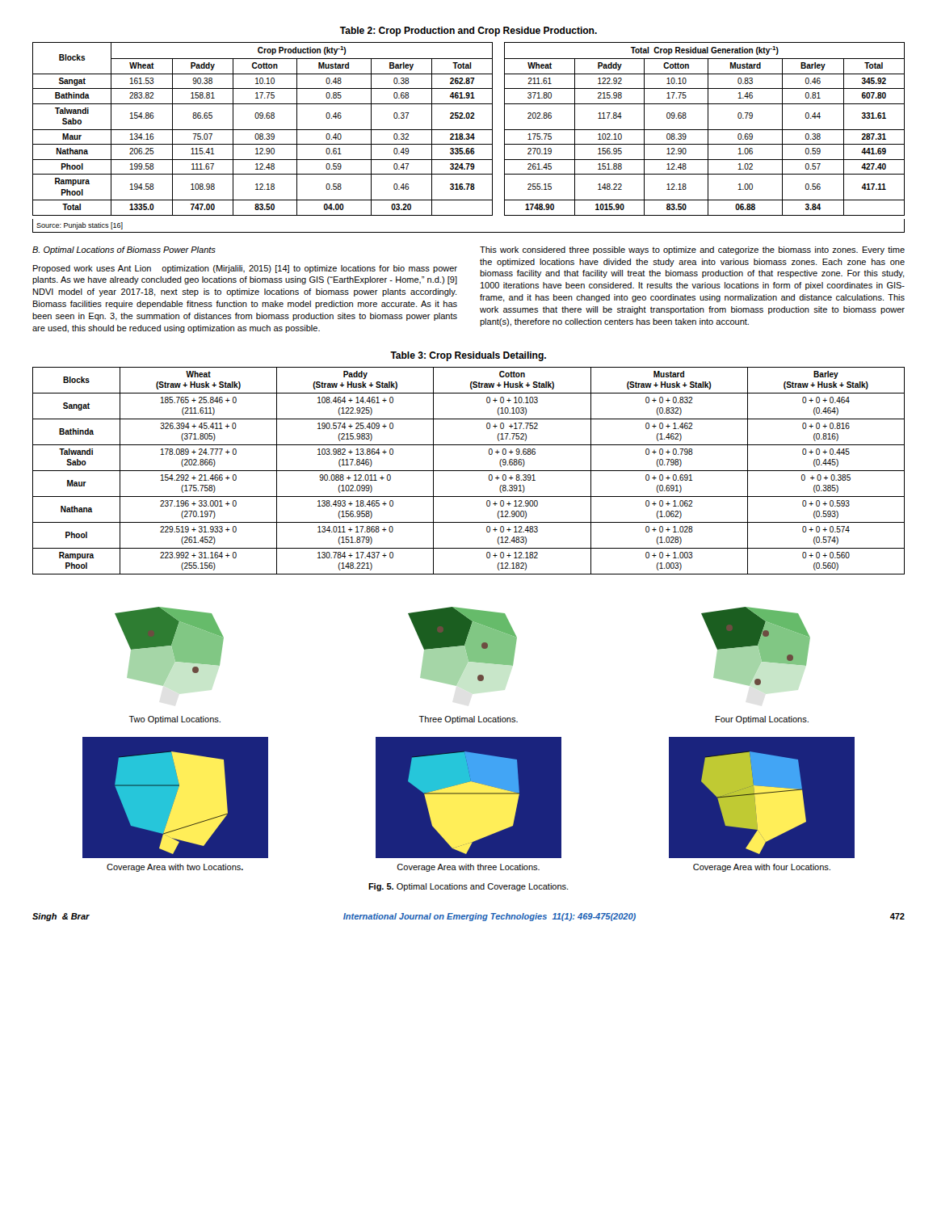Table 2: Crop Production and Crop Residue Production.
| Blocks | Crop Production (kty -1 ) | | Total Crop Residual Generation (kty -1 ) |
| --- | --- | --- | --- |
| Wheat | Paddy | Cotton | Mustard | Barley | Total | Wheat | Paddy | Cotton | Mustard | Barley | Total |
| Sangat | 161.53 | 90.38 | 10.10 | 0.48 | 0.38 | 262.87 | | 211.61 | 122.92 | 10.10 | 0.83 | 0.46 | 345.92 |
| Bathinda | 283.82 | 158.81 | 17.75 | 0.85 | 0.68 | 461.91 | | 371.80 | 215.98 | 17.75 | 1.46 | 0.81 | 607.80 |
| Talwandi Sabo | 154.86 | 86.65 | 09.68 | 0.46 | 0.37 | 252.02 | | 202.86 | 117.84 | 09.68 | 0.79 | 0.44 | 331.61 |
| Maur | 134.16 | 75.07 | 08.39 | 0.40 | 0.32 | 218.34 | | 175.75 | 102.10 | 08.39 | 0.69 | 0.38 | 287.31 |
| Nathana | 206.25 | 115.41 | 12.90 | 0.61 | 0.49 | 335.66 | | 270.19 | 156.95 | 12.90 | 1.06 | 0.59 | 441.69 |
| Phool | 199.58 | 111.67 | 12.48 | 0.59 | 0.47 | 324.79 | | 261.45 | 151.88 | 12.48 | 1.02 | 0.57 | 427.40 |
| Rampura Phool | 194.58 | 108.98 | 12.18 | 0.58 | 0.46 | 316.78 | | 255.15 | 148.22 | 12.18 | 1.00 | 0.56 | 417.11 |
| Total | 1335.0 | 747.00 | 83.50 | 04.00 | 03.20 | | | 1748.90 | 1015.90 | 83.50 | 06.88 | 3.84 | |
Source: Punjab statics [16]
B. Optimal Locations of Biomass Power Plants
Proposed work uses Ant Lion optimization (Mirjalili, 2015) [14] to optimize locations for bio mass power plants. As we have already concluded geo locations of biomass using GIS (“EarthExplorer - Home,” n.d.) [9] NDVI model of year 2017-18, next step is to optimize locations of biomass power plants accordingly. Biomass facilities require dependable fitness function to make model prediction more accurate. As it has been seen in Eqn. 3, the summation of distances from biomass production sites to biomass power plants are used, this should be reduced using optimization as much as possible.
This work considered three possible ways to optimize and categorize the biomass into zones. Every time the optimized locations have divided the study area into various biomass zones. Each zone has one biomass facility and that facility will treat the biomass production of that respective zone. For this study, 1000 iterations have been considered. It results the various locations in form of pixel coordinates in GIS-frame, and it has been changed into geo coordinates using normalization and distance calculations. This work assumes that there will be straight transportation from biomass production site to biomass power plant(s), therefore no collection centers has been taken into account.
Table 3: Crop Residuals Detailing.
| Blocks | Wheat (Straw + Husk + Stalk) | Paddy (Straw + Husk + Stalk) | Cotton (Straw + Husk + Stalk) | Mustard (Straw + Husk + Stalk) | Barley (Straw + Husk + Stalk) |
| --- | --- | --- | --- | --- | --- |
| Sangat | 185.765 + 25.846 + 0 (211.611) | 108.464 + 14.461 + 0 (122.925) | 0 + 0 + 10.103 (10.103) | 0 + 0 + 0.832 (0.832) | 0 + 0 + 0.464 (0.464) |
| Bathinda | 326.394 + 45.411 + 0 (371.805) | 190.574 + 25.409 + 0 (215.983) | 0 + 0 +17.752 (17.752) | 0 + 0 + 1.462 (1.462) | 0 + 0 + 0.816 (0.816) |
| Talwandi Sabo | 178.089 + 24.777 + 0 (202.866) | 103.982 + 13.864 + 0 (117.846) | 0 + 0 + 9.686 (9.686) | 0 + 0 + 0.798 (0.798) | 0 + 0 + 0.445 (0.445) |
| Maur | 154.292 + 21.466 + 0 (175.758) | 90.088 + 12.011 + 0 (102.099) | 0 + 0 + 8.391 (8.391) | 0 + 0 + 0.691 (0.691) | 0 + 0 + 0.385 (0.385) |
| Nathana | 237.196 + 33.001 + 0 (270.197) | 138.493 + 18.465 + 0 (156.958) | 0 + 0 + 12.900 (12.900) | 0 + 0 + 1.062 (1.062) | 0 + 0 + 0.593 (0.593) |
| Phool | 229.519 + 31.933 + 0 (261.452) | 134.011 + 17.868 + 0 (151.879) | 0 + 0 + 12.483 (12.483) | 0 + 0 + 1.028 (1.028) | 0 + 0 + 0.574 (0.574) |
| Rampura Phool | 223.992 + 31.164 + 0 (255.156) | 130.784 + 17.437 + 0 (148.221) | 0 + 0 + 12.182 (12.182) | 0 + 0 + 1.003 (1.003) | 0 + 0 + 0.560 (0.560) |
Two Optimal Locations.
Three Optimal Locations.
Four Optimal Locations.
Coverage Area with two Locations.
Coverage Area with three Locations.
Coverage Area with four Locations.
Fig. 5. Optimal Locations and Coverage Locations.
Singh & Brar
International Journal on Emerging Technologies 11(1): 469-475(2020)
472